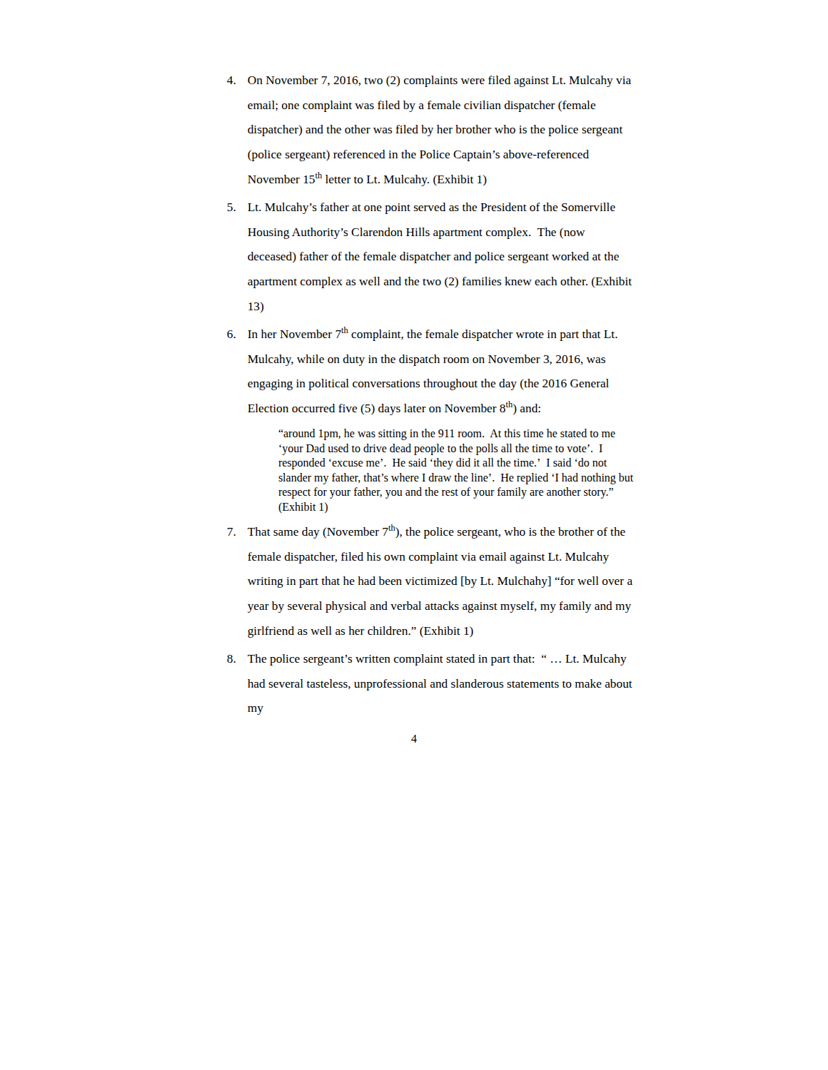On November 7, 2016, two (2) complaints were filed against Lt. Mulcahy via email; one complaint was filed by a female civilian dispatcher (female dispatcher) and the other was filed by her brother who is the police sergeant (police sergeant) referenced in the Police Captain’s above-referenced November 15th letter to Lt. Mulcahy. (Exhibit 1)
Lt. Mulcahy’s father at one point served as the President of the Somerville Housing Authority’s Clarendon Hills apartment complex. The (now deceased) father of the female dispatcher and police sergeant worked at the apartment complex as well and the two (2) families knew each other. (Exhibit 13)
In her November 7th complaint, the female dispatcher wrote in part that Lt. Mulcahy, while on duty in the dispatch room on November 3, 2016, was engaging in political conversations throughout the day (the 2016 General Election occurred five (5) days later on November 8th) and:
“around 1pm, he was sitting in the 911 room. At this time he stated to me ‘your Dad used to drive dead people to the polls all the time to vote’. I responded ‘excuse me’. He said ‘they did it all the time.’ I said ‘do not slander my father, that’s where I draw the line’. He replied ‘I had nothing but respect for your father, you and the rest of your family are another story.” (Exhibit 1)
That same day (November 7th), the police sergeant, who is the brother of the female dispatcher, filed his own complaint via email against Lt. Mulcahy writing in part that he had been victimized [by Lt. Mulchahy] “for well over a year by several physical and verbal attacks against myself, my family and my girlfriend as well as her children.” (Exhibit 1)
The police sergeant’s written complaint stated in part that: “ … Lt. Mulcahy had several tasteless, unprofessional and slanderous statements to make about my
4